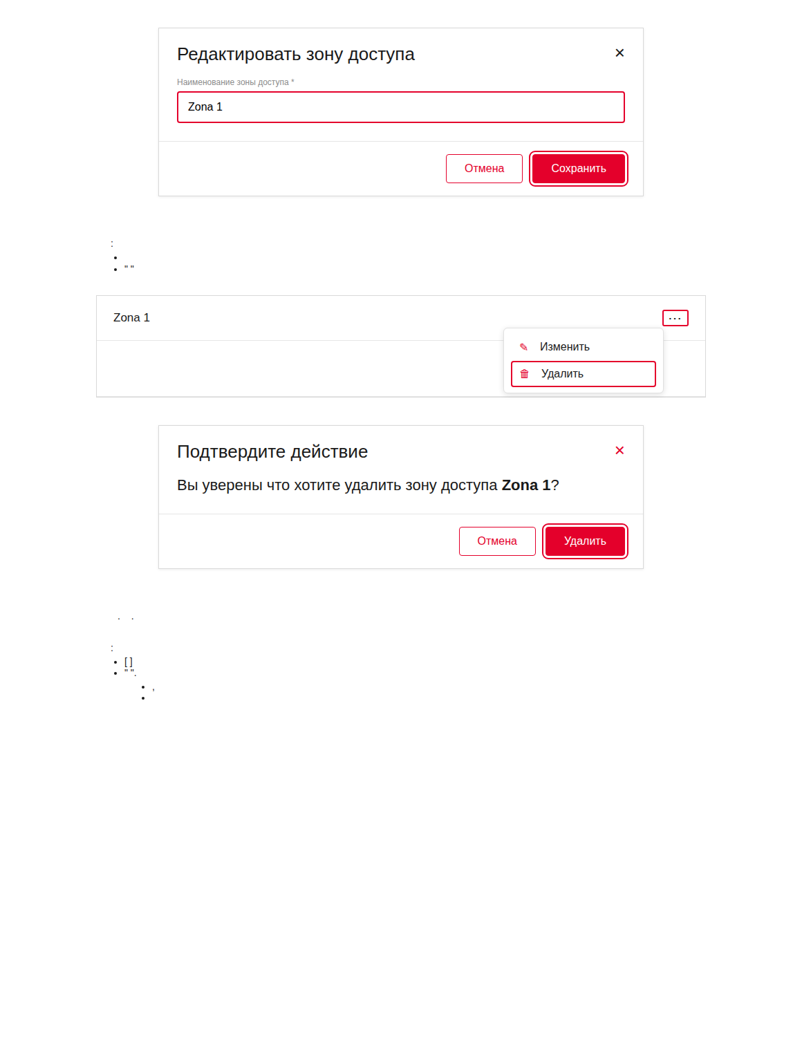Редактировать зону доступа
×
Наименование зоны доступа *
Отмена Сохранить
:
" "
Zona 1 ⋯
✎Изменить
🗑Удалить
Подтвердите действие
×
Вы уверены что хотите удалить зону доступа Zona 1?
Отмена Удалить
. .
:
[ ]
" ".
,